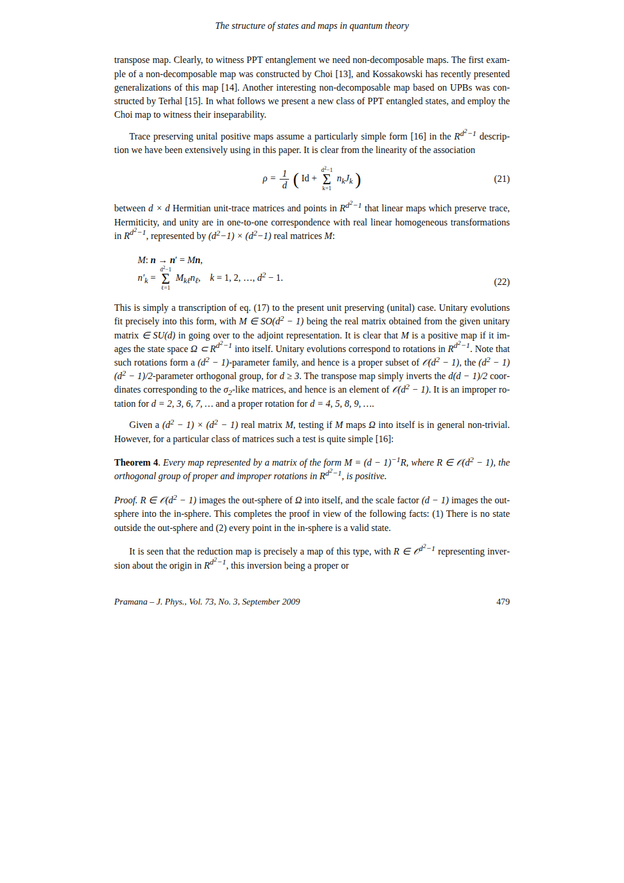The structure of states and maps in quantum theory
transpose map. Clearly, to witness PPT entanglement we need non-decomposable maps. The first example of a non-decomposable map was constructed by Choi [13], and Kossakowski has recently presented generalizations of this map [14]. Another interesting non-decomposable map based on UPBs was constructed by Terhal [15]. In what follows we present a new class of PPT entangled states, and employ the Choi map to witness their inseparability.
Trace preserving unital positive maps assume a particularly simple form [16] in the Rd2−1 description we have been extensively using in this paper. It is clear from the linearity of the association
ρ = 1 d ( Id + d2−1 Σk=1 nkJk ) (21)
between d × d Hermitian unit-trace matrices and points in Rd2−1 that linear maps which preserve trace, Hermiticity, and unity are in one-to-one correspondence with real linear homogeneous transformations in Rd2−1, represented by (d2−1) × (d2−1) real matrices M:
M: n → n′ = Mn,
n′k = d2−1 Σℓ=1 Mkℓnℓ, k = 1, 2, …, d2 − 1. (22)
This is simply a transcription of eq. (17) to the present unit preserving (unital) case. Unitary evolutions fit precisely into this form, with M ∈ SO(d2 − 1) being the real matrix obtained from the given unitary matrix ∈ SU(d) in going over to the adjoint representation. It is clear that M is a positive map if it images the state space Ω ⊂ Rd2−1 into itself. Unitary evolutions correspond to rotations in Rd2−1. Note that such rotations form a (d2 − 1)-parameter family, and hence is a proper subset of 𝒪(d2 − 1), the (d2 − 1)(d2 − 1)/2-parameter orthogonal group, for d ≥ 3. The transpose map simply inverts the d(d − 1)/2 coordinates corresponding to the σ2-like matrices, and hence is an element of 𝒪(d2 − 1). It is an improper rotation for d = 2, 3, 6, 7, … and a proper rotation for d = 4, 5, 8, 9, ….
Given a (d2 − 1) × (d2 − 1) real matrix M, testing if M maps Ω into itself is in general non-trivial. However, for a particular class of matrices such a test is quite simple [16]:
Theorem 4. Every map represented by a matrix of the form M = (d − 1)−1R, where R ∈ 𝒪(d2 − 1), the orthogonal group of proper and improper rotations in Rd2−1, is positive.
Proof. R ∈ 𝒪(d2 − 1) images the out-sphere of Ω into itself, and the scale factor (d − 1) images the out-sphere into the in-sphere. This completes the proof in view of the following facts: (1) There is no state outside the out-sphere and (2) every point in the in-sphere is a valid state.
It is seen that the reduction map is precisely a map of this type, with R ∈ 𝒪d2−1 representing inversion about the origin in Rd2−1, this inversion being a proper or
Pramana – J. Phys., Vol. 73, No. 3, September 2009 479